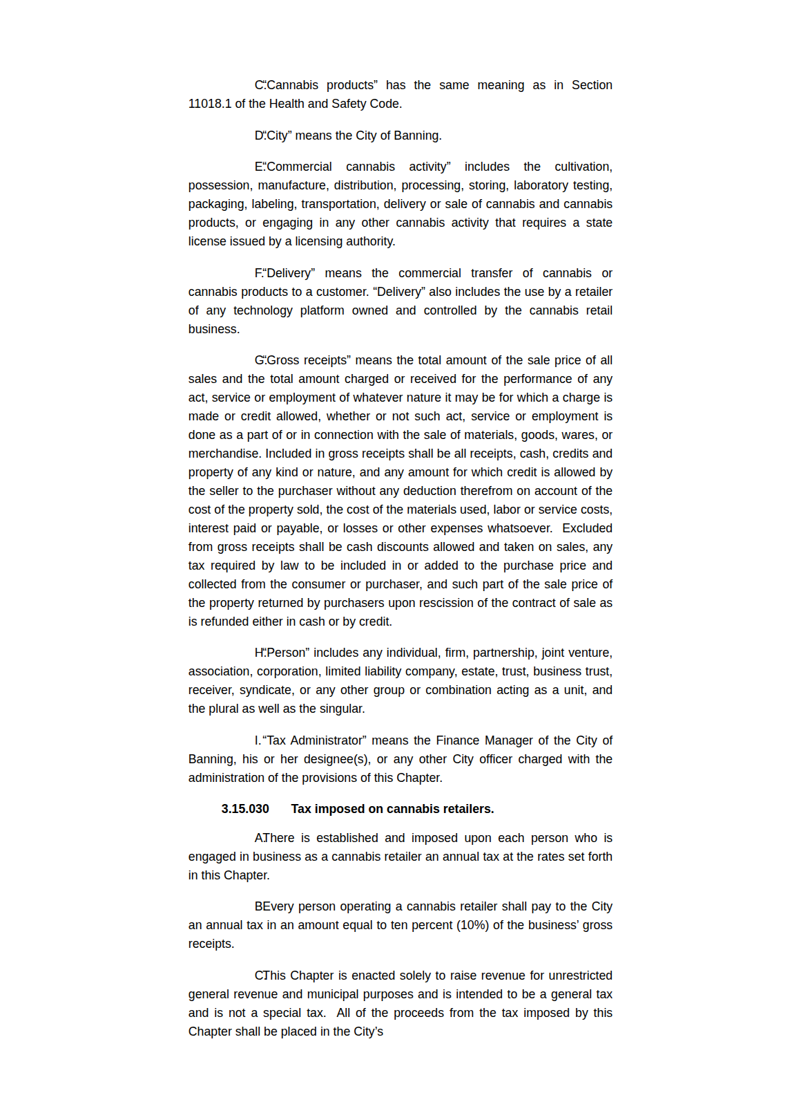C.“Cannabis products” has the same meaning as in Section 11018.1 of the Health and Safety Code.
D.“City” means the City of Banning.
E.“Commercial cannabis activity” includes the cultivation, possession, manufacture, distribution, processing, storing, laboratory testing, packaging, labeling, transportation, delivery or sale of cannabis and cannabis products, or engaging in any other cannabis activity that requires a state license issued by a licensing authority.
F.“Delivery” means the commercial transfer of cannabis or cannabis products to a customer. “Delivery” also includes the use by a retailer of any technology platform owned and controlled by the cannabis retail business.
G.“Gross receipts” means the total amount of the sale price of all sales and the total amount charged or received for the performance of any act, service or employment of whatever nature it may be for which a charge is made or credit allowed, whether or not such act, service or employment is done as a part of or in connection with the sale of materials, goods, wares, or merchandise. Included in gross receipts shall be all receipts, cash, credits and property of any kind or nature, and any amount for which credit is allowed by the seller to the purchaser without any deduction therefrom on account of the cost of the property sold, the cost of the materials used, labor or service costs, interest paid or payable, or losses or other expenses whatsoever. Excluded from gross receipts shall be cash discounts allowed and taken on sales, any tax required by law to be included in or added to the purchase price and collected from the consumer or purchaser, and such part of the sale price of the property returned by purchasers upon rescission of the contract of sale as is refunded either in cash or by credit.
H.“Person” includes any individual, firm, partnership, joint venture, association, corporation, limited liability company, estate, trust, business trust, receiver, syndicate, or any other group or combination acting as a unit, and the plural as well as the singular.
I.“Tax Administrator” means the Finance Manager of the City of Banning, his or her designee(s), or any other City officer charged with the administration of the provisions of this Chapter.
3.15.030 Tax imposed on cannabis retailers.
A. There is established and imposed upon each person who is engaged in business as a cannabis retailer an annual tax at the rates set forth in this Chapter.
B. Every person operating a cannabis retailer shall pay to the City an annual tax in an amount equal to ten percent (10%) of the business’ gross receipts.
C. This Chapter is enacted solely to raise revenue for unrestricted general revenue and municipal purposes and is intended to be a general tax and is not a special tax. All of the proceeds from the tax imposed by this Chapter shall be placed in the City’s